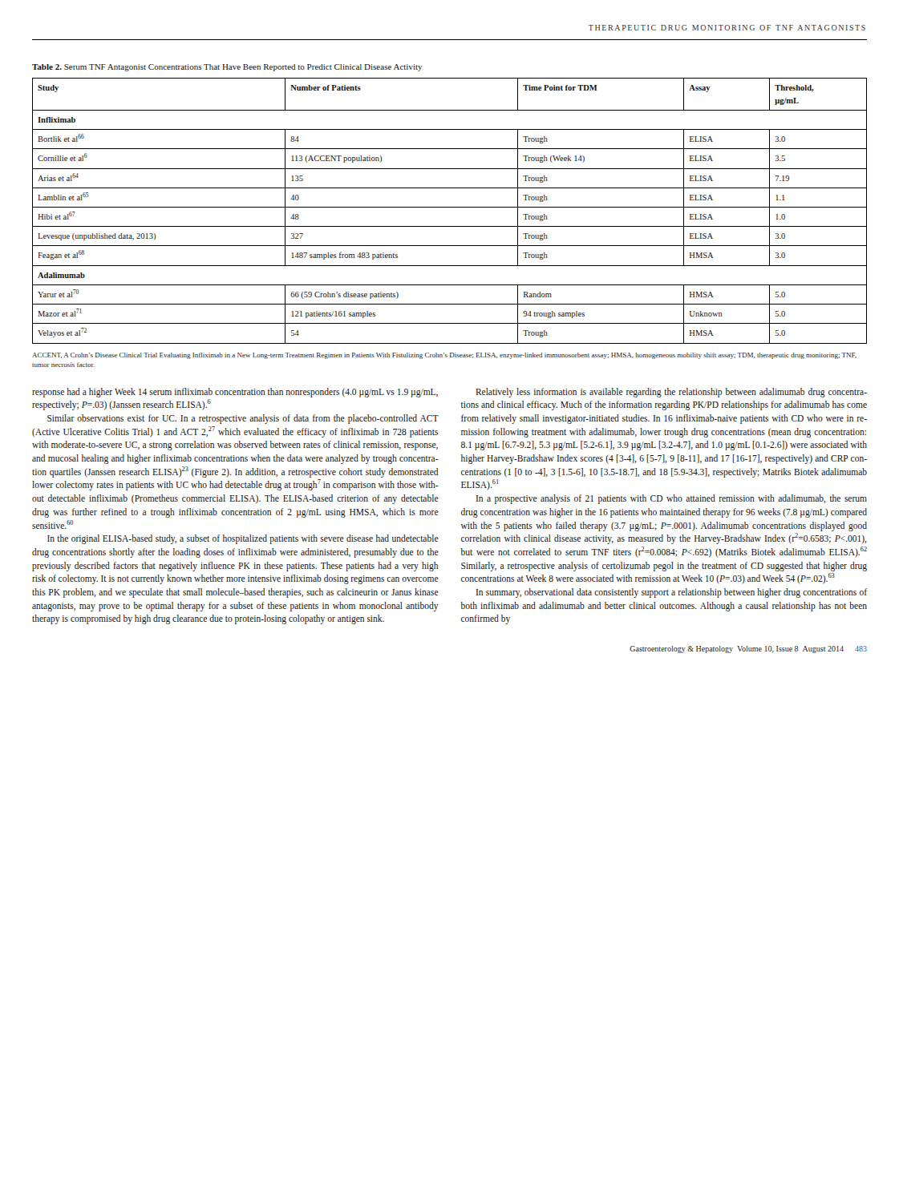Therapeutic Drug Monitoring of TNF Antagonists
Table 2. Serum TNF Antagonist Concentrations That Have Been Reported to Predict Clinical Disease Activity
| Study | Number of Patients | Time Point for TDM | Assay | Threshold, µg/mL |
| --- | --- | --- | --- | --- |
| Infliximab |
| Bortlik et al 66 | 84 | Trough | ELISA | 3.0 |
| Cornillie et al 6 | 113 (ACCENT population) | Trough (Week 14) | ELISA | 3.5 |
| Arias et al 64 | 135 | Trough | ELISA | 7.19 |
| Lamblin et al 65 | 40 | Trough | ELISA | 1.1 |
| Hibi et al 67 | 48 | Trough | ELISA | 1.0 |
| Levesque (unpublished data, 2013) | 327 | Trough | ELISA | 3.0 |
| Feagan et al 68 | 1487 samples from 483 patients | Trough | HMSA | 3.0 |
| Adalimumab |
| Yarur et al 70 | 66 (59 Crohn’s disease patients) | Random | HMSA | 5.0 |
| Mazor et al 71 | 121 patients/161 samples | 94 trough samples | Unknown | 5.0 |
| Velayos et al 72 | 54 | Trough | HMSA | 5.0 |
ACCENT, A Crohn’s Disease Clinical Trial Evaluating Infliximab in a New Long-term Treatment Regimen in Patients With Fistulizing Crohn’s Disease; ELISA, enzyme-linked immunosorbent assay; HMSA, homogeneous mobility shift assay; TDM, therapeutic drug monitoring; TNF, tumor necrosis factor.
response had a higher Week 14 serum infliximab concentration than nonresponders (4.0 µg/mL vs 1.9 µg/mL, respectively; P=.03) (Janssen research ELISA).6
Similar observations exist for UC. In a retrospective analysis of data from the placebo-controlled ACT (Active Ulcerative Colitis Trial) 1 and ACT 2,27 which evaluated the efficacy of infliximab in 728 patients with moderate-to-severe UC, a strong correlation was observed between rates of clinical remission, response, and mucosal healing and higher infliximab concentrations when the data were analyzed by trough concentration quartiles (Janssen research ELISA)23 (Figure 2). In addition, a retrospective cohort study demonstrated lower colectomy rates in patients with UC who had detectable drug at trough7 in comparison with those without detectable infliximab (Prometheus commercial ELISA). The ELISA-based criterion of any detectable drug was further refined to a trough infliximab concentration of 2 µg/mL using HMSA, which is more sensitive.60
In the original ELISA-based study, a subset of hospitalized patients with severe disease had undetectable drug concentrations shortly after the loading doses of infliximab were administered, presumably due to the previously described factors that negatively influence PK in these patients. These patients had a very high risk of colectomy. It is not currently known whether more intensive infliximab dosing regimens can overcome this PK problem, and we speculate that small molecule–based therapies, such as calcineurin or Janus kinase antagonists, may prove to be optimal therapy for a subset of these patients in whom monoclonal antibody therapy is compromised by high drug clearance due to protein-losing colopathy or antigen sink.
Relatively less information is available regarding the relationship between adalimumab drug concentrations and clinical efficacy. Much of the information regarding PK/PD relationships for adalimumab has come from relatively small investigator-initiated studies. In 16 infliximab-naive patients with CD who were in remission following treatment with adalimumab, lower trough drug concentrations (mean drug concentration: 8.1 µg/mL [6.7-9.2], 5.3 µg/mL [5.2-6.1], 3.9 µg/mL [3.2-4.7], and 1.0 µg/mL [0.1-2.6]) were associated with higher Harvey-Bradshaw Index scores (4 [3-4], 6 [5-7], 9 [8-11], and 17 [16-17], respectively) and CRP concentrations (1 [0 to -4], 3 [1.5-6], 10 [3.5-18.7], and 18 [5.9-34.3], respectively; Matriks Biotek adalimumab ELISA).61
In a prospective analysis of 21 patients with CD who attained remission with adalimumab, the serum drug concentration was higher in the 16 patients who maintained therapy for 96 weeks (7.8 µg/mL) compared with the 5 patients who failed therapy (3.7 µg/mL; P=.0001). Adalimumab concentrations displayed good correlation with clinical disease activity, as measured by the Harvey-Bradshaw Index (r2=0.6583; P<.001), but were not correlated to serum TNF titers (r2=0.0084; P<.692) (Matriks Biotek adalimumab ELISA).62 Similarly, a retrospective analysis of certolizumab pegol in the treatment of CD suggested that higher drug concentrations at Week 8 were associated with remission at Week 10 (P=.03) and Week 54 (P=.02).63
In summary, observational data consistently support a relationship between higher drug concentrations of both infliximab and adalimumab and better clinical outcomes. Although a causal relationship has not been confirmed by
Gastroenterology & Hepatology Volume 10, Issue 8 August 2014483